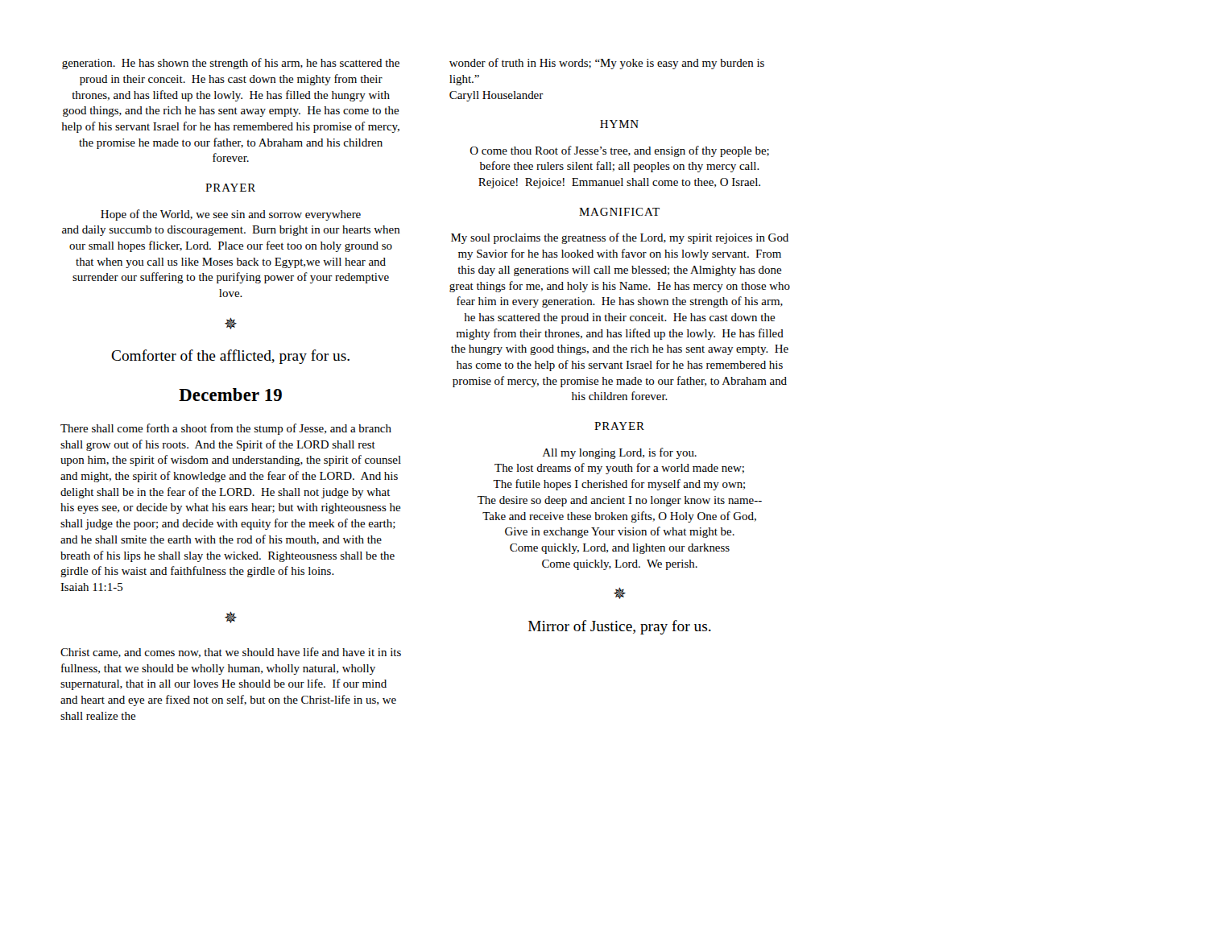generation. He has shown the strength of his arm, he has scattered the proud in their conceit. He has cast down the mighty from their thrones, and has lifted up the lowly. He has filled the hungry with good things, and the rich he has sent away empty. He has come to the help of his servant Israel for he has remembered his promise of mercy, the promise he made to our father, to Abraham and his children forever.
PRAYER
Hope of the World, we see sin and sorrow everywhere
and daily succumb to discouragement. Burn bright in our hearts when our small hopes flicker, Lord. Place our feet too on holy ground so that when you call us like Moses back to Egypt,we will hear and surrender our suffering to the purifying power of your redemptive love.
✵
Comforter of the afflicted, pray for us.
December 19
There shall come forth a shoot from the stump of Jesse, and a branch shall grow out of his roots. And the Spirit of the LORD shall rest upon him, the spirit of wisdom and understanding, the spirit of counsel and might, the spirit of knowledge and the fear of the LORD. And his delight shall be in the fear of the LORD. He shall not judge by what his eyes see, or decide by what his ears hear; but with righteousness he shall judge the poor; and decide with equity for the meek of the earth; and he shall smite the earth with the rod of his mouth, and with the breath of his lips he shall slay the wicked. Righteousness shall be the girdle of his waist and faithfulness the girdle of his loins.
Isaiah 11:1-5
✵
Christ came, and comes now, that we should have life and have it in its fullness, that we should be wholly human, wholly natural, wholly supernatural, that in all our loves He should be our life. If our mind and heart and eye are fixed not on self, but on the Christ-life in us, we shall realize the
wonder of truth in His words; “My yoke is easy and my burden is light.”
Caryll Houselander
HYMN
O come thou Root of Jesse’s tree, and ensign of thy people be;
before thee rulers silent fall; all peoples on thy mercy call.
Rejoice! Rejoice! Emmanuel shall come to thee, O Israel.
MAGNIFICAT
My soul proclaims the greatness of the Lord, my spirit rejoices in God my Savior for he has looked with favor on his lowly servant. From this day all generations will call me blessed; the Almighty has done great things for me, and holy is his Name. He has mercy on those who fear him in every generation. He has shown the strength of his arm, he has scattered the proud in their conceit. He has cast down the mighty from their thrones, and has lifted up the lowly. He has filled the hungry with good things, and the rich he has sent away empty. He has come to the help of his servant Israel for he has remembered his promise of mercy, the promise he made to our father, to Abraham and his children forever.
PRAYER
All my longing Lord, is for you.
The lost dreams of my youth for a world made new;
The futile hopes I cherished for myself and my own;
The desire so deep and ancient I no longer know its name--
Take and receive these broken gifts, O Holy One of God,
Give in exchange Your vision of what might be.
Come quickly, Lord, and lighten our darkness
Come quickly, Lord. We perish.
✵
Mirror of Justice, pray for us.